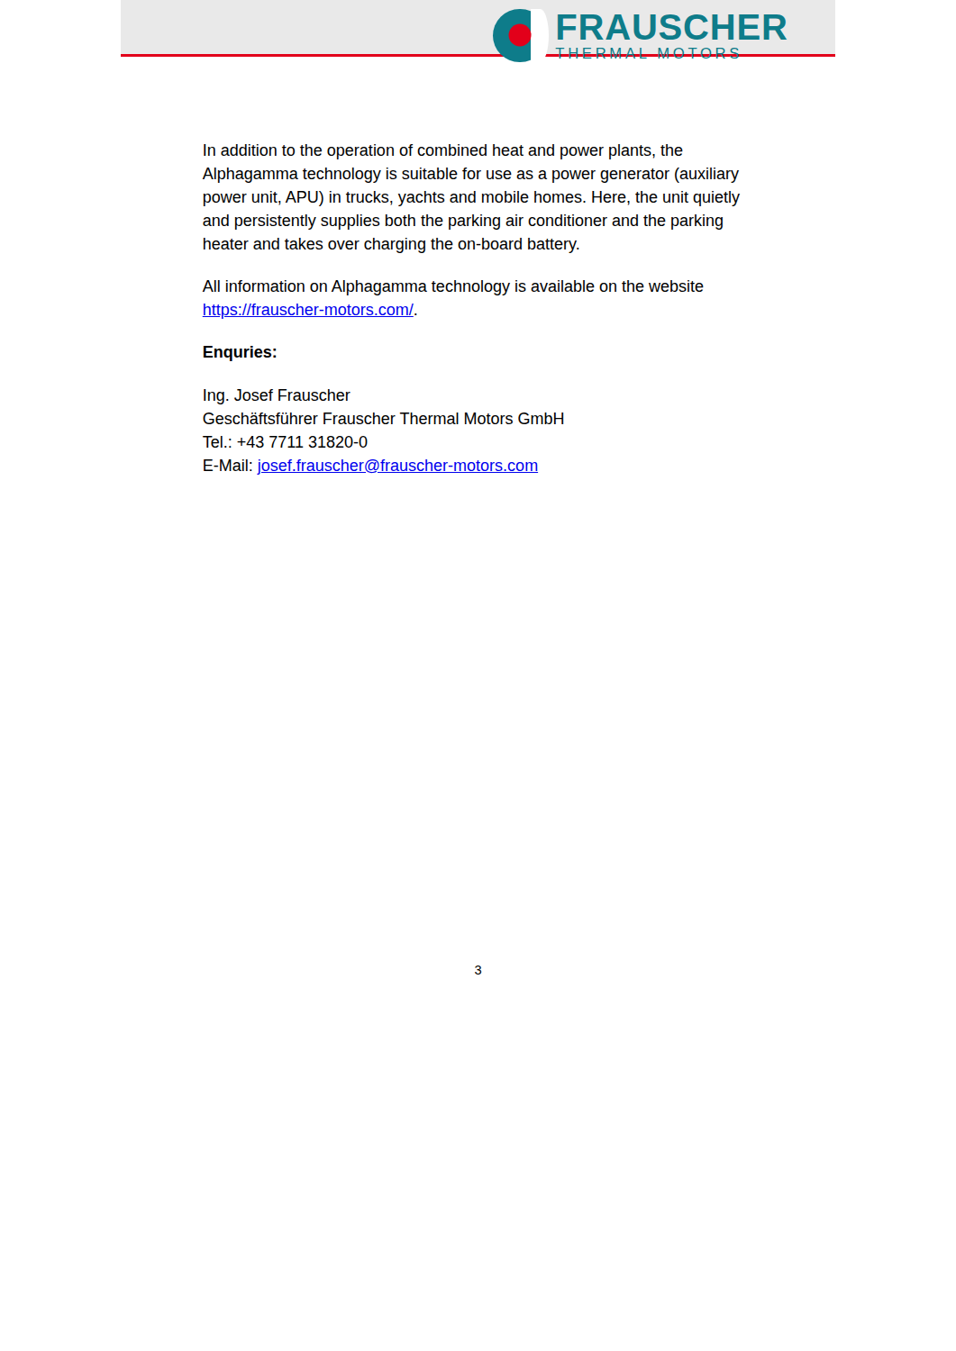FRAUSCHER THERMAL MOTORS
In addition to the operation of combined heat and power plants, the Alphagamma technology is suitable for use as a power generator (auxiliary power unit, APU) in trucks, yachts and mobile homes. Here, the unit quietly and persistently supplies both the parking air conditioner and the parking heater and takes over charging the on-board battery.
All information on Alphagamma technology is available on the website https://frauscher-motors.com/.
Enquries:
Ing. Josef Frauscher
Geschäftsführer Frauscher Thermal Motors GmbH
Tel.: +43 7711 31820-0
E-Mail: josef.frauscher@frauscher-motors.com
3